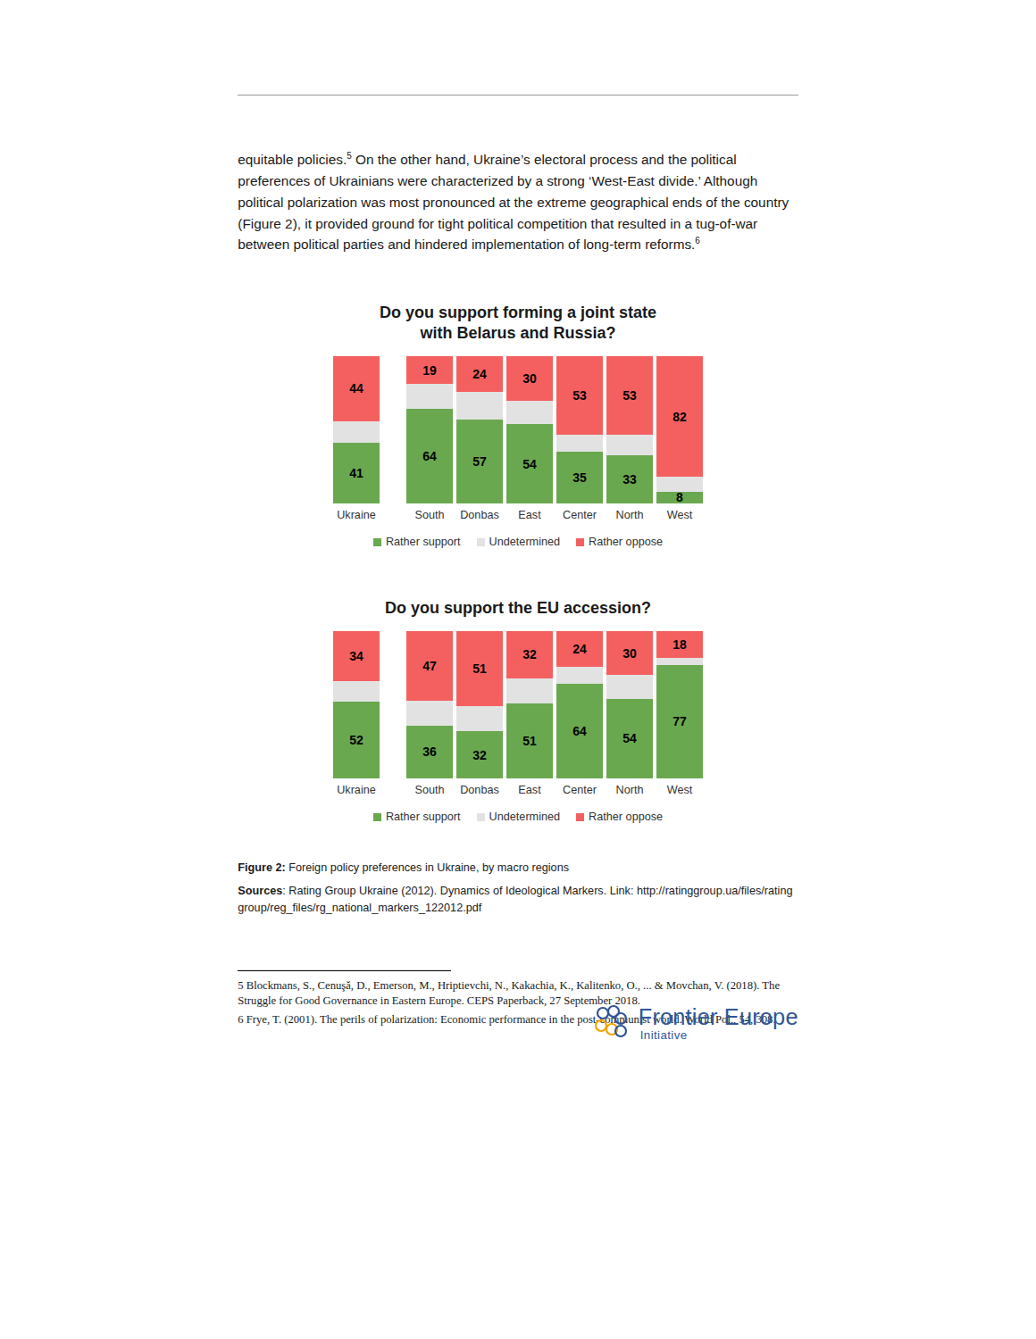equitable policies.5 On the other hand, Ukraine’s electoral process and the political preferences of Ukrainians were characterized by a strong ‘West-East divide.’ Although political polarization was most pronounced at the extreme geographical ends of the country (Figure 2), it provided ground for tight political competition that resulted in a tug-of-war between political parties and hindered implementation of long-term reforms.6
Do you support forming a joint state
with Belarus and Russia?
44
15
41
19
17
64
24
19
57
30
16
54
53
12
35
53
14
33
82
10
8
Ukraine
South
Donbas
East
Center
North
West
Rather support
Undetermined
Rather oppose
Do you support the EU accession?
34
14
52
47
17
36
51
17
32
32
17
51
24
12
64
30
16
54
18
5
77
Ukraine
South
Donbas
East
Center
North
West
Rather support
Undetermined
Rather oppose
Figure 2: Foreign policy preferences in Ukraine, by macro regions
Sources: Rating Group Ukraine (2012). Dynamics of Ideological Markers. Link: http://ratinggroup.ua/files/ratinggroup/reg_files/rg_national_markers_122012.pdf
5 Blockmans, S., Cenuşă, D., Emerson, M., Hriptievchi, N., Kakachia, K., Kalitenko, O., ... & Movchan, V. (2018). The Struggle for Good Governance in Eastern Europe. CEPS Paperback, 27 September 2018.
6 Frye, T. (2001). The perils of polarization: Economic performance in the post-communist world. World Pol., 54, 308.
Frontier Europe
Initiative